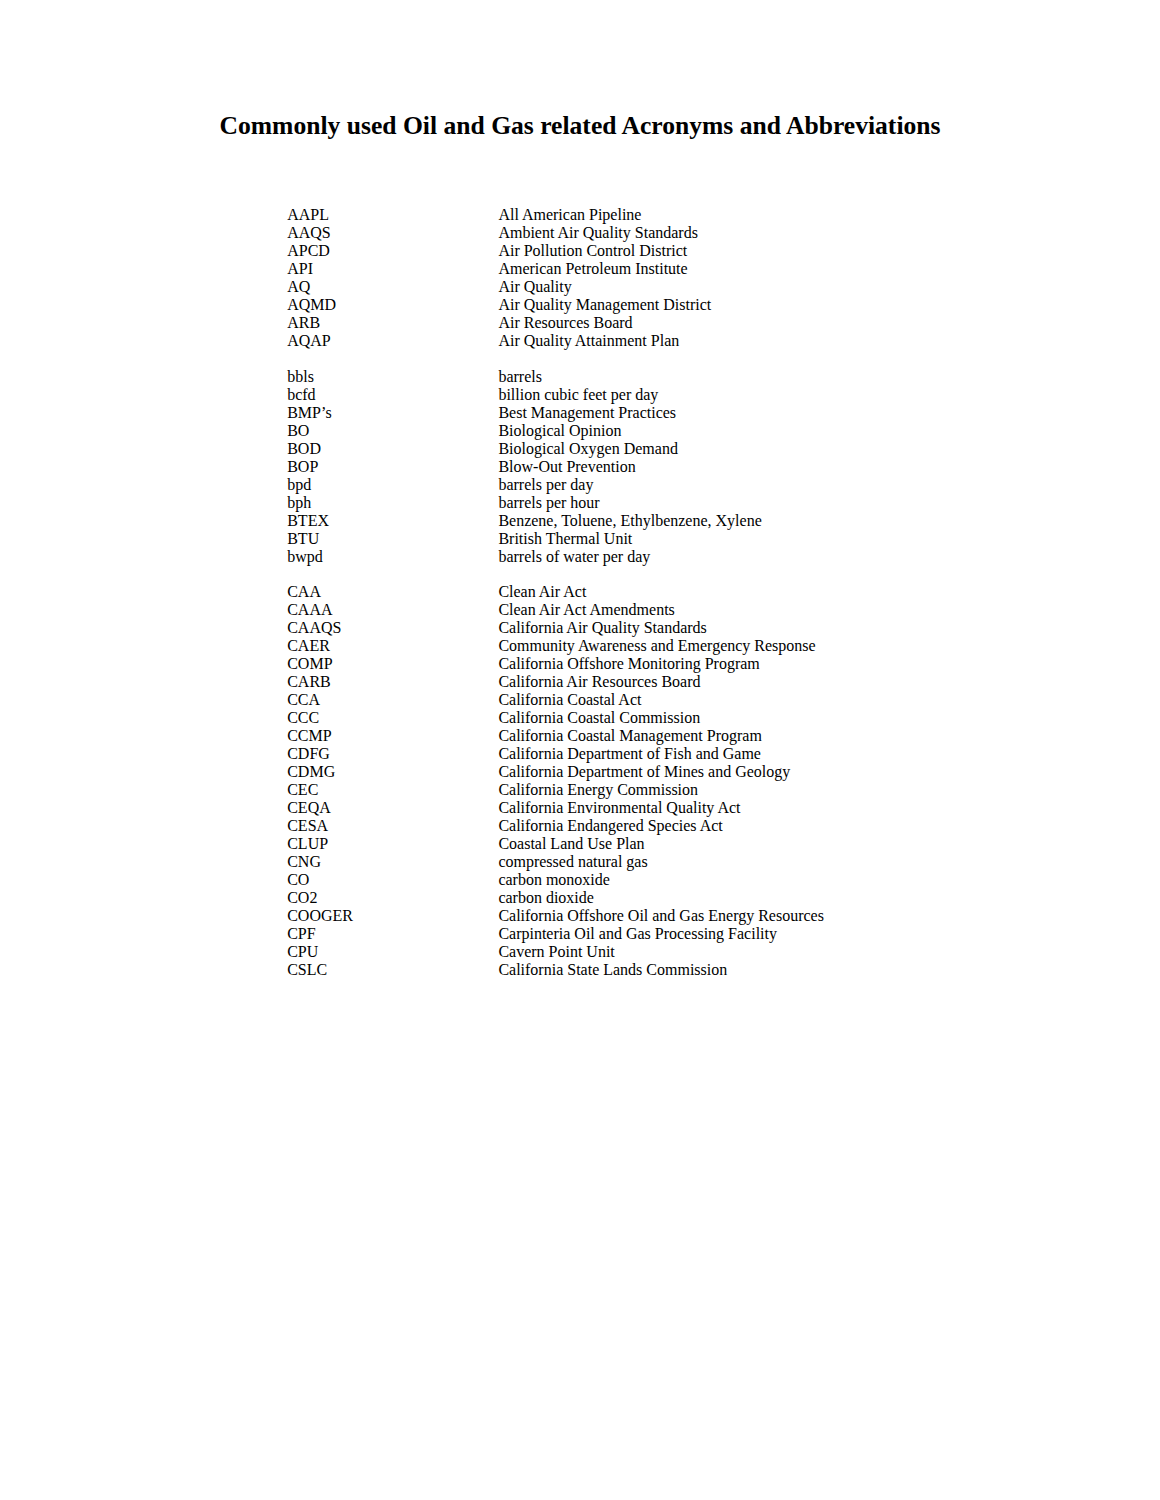Commonly used Oil and Gas related Acronyms and Abbreviations
AAPL
All American Pipeline
AAQS
Ambient Air Quality Standards
APCD
Air Pollution Control District
API
American Petroleum Institute
AQ
Air Quality
AQMD
Air Quality Management District
ARB
Air Resources Board
AQAP
Air Quality Attainment Plan
bbls
barrels
bcfd
billion cubic feet per day
BMP’s
Best Management Practices
BO
Biological Opinion
BOD
Biological Oxygen Demand
BOP
Blow-Out Prevention
bpd
barrels per day
bph
barrels per hour
BTEX
Benzene, Toluene, Ethylbenzene, Xylene
BTU
British Thermal Unit
bwpd
barrels of water per day
CAA
Clean Air Act
CAAA
Clean Air Act Amendments
CAAQS
California Air Quality Standards
CAER
Community Awareness and Emergency Response
COMP
California Offshore Monitoring Program
CARB
California Air Resources Board
CCA
California Coastal Act
CCC
California Coastal Commission
CCMP
California Coastal Management Program
CDFG
California Department of Fish and Game
CDMG
California Department of Mines and Geology
CEC
California Energy Commission
CEQA
California Environmental Quality Act
CESA
California Endangered Species Act
CLUP
Coastal Land Use Plan
CNG
compressed natural gas
CO
carbon monoxide
CO2
carbon dioxide
COOGER
California Offshore Oil and Gas Energy Resources
CPF
Carpinteria Oil and Gas Processing Facility
CPU
Cavern Point Unit
CSLC
California State Lands Commission